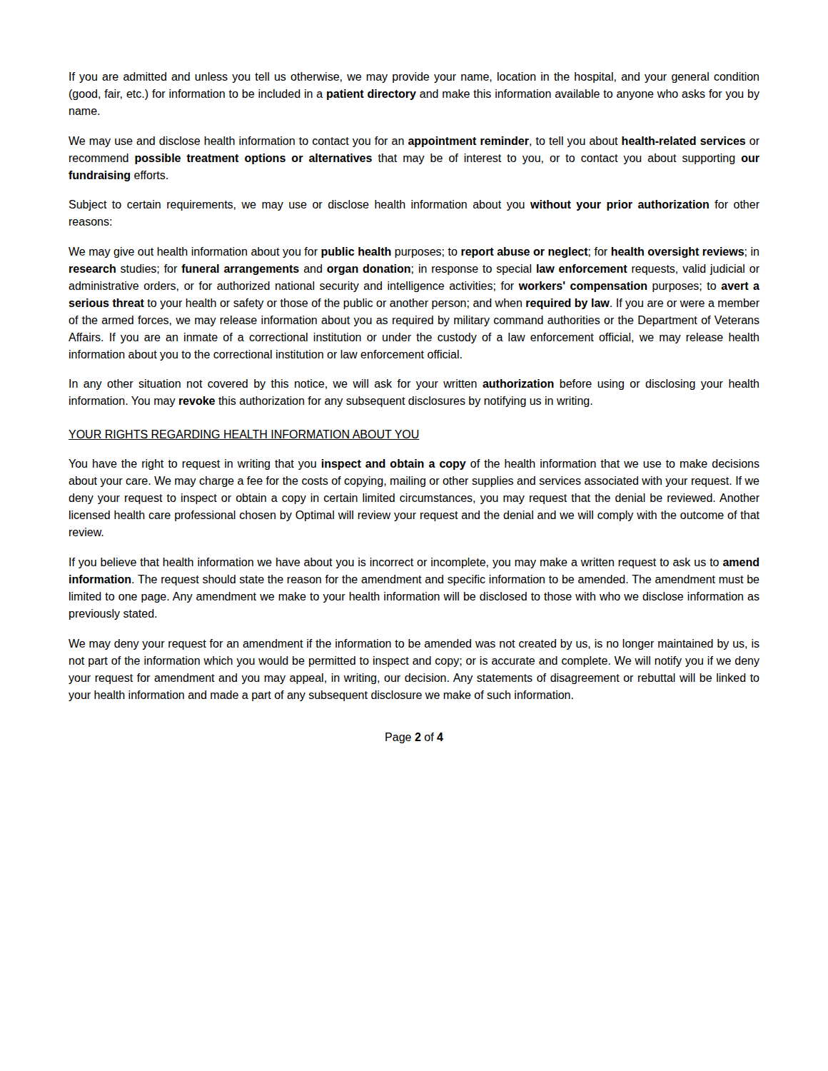If you are admitted and unless you tell us otherwise, we may provide your name, location in the hospital, and your general condition (good, fair, etc.) for information to be included in a patient directory and make this information available to anyone who asks for you by name.
We may use and disclose health information to contact you for an appointment reminder, to tell you about health-related services or recommend possible treatment options or alternatives that may be of interest to you, or to contact you about supporting our fundraising efforts.
Subject to certain requirements, we may use or disclose health information about you without your prior authorization for other reasons:
We may give out health information about you for public health purposes; to report abuse or neglect; for health oversight reviews; in research studies; for funeral arrangements and organ donation; in response to special law enforcement requests, valid judicial or administrative orders, or for authorized national security and intelligence activities; for workers' compensation purposes; to avert a serious threat to your health or safety or those of the public or another person; and when required by law. If you are or were a member of the armed forces, we may release information about you as required by military command authorities or the Department of Veterans Affairs. If you are an inmate of a correctional institution or under the custody of a law enforcement official, we may release health information about you to the correctional institution or law enforcement official.
In any other situation not covered by this notice, we will ask for your written authorization before using or disclosing your health information. You may revoke this authorization for any subsequent disclosures by notifying us in writing.
YOUR RIGHTS REGARDING HEALTH INFORMATION ABOUT YOU
You have the right to request in writing that you inspect and obtain a copy of the health information that we use to make decisions about your care. We may charge a fee for the costs of copying, mailing or other supplies and services associated with your request. If we deny your request to inspect or obtain a copy in certain limited circumstances, you may request that the denial be reviewed. Another licensed health care professional chosen by Optimal will review your request and the denial and we will comply with the outcome of that review.
If you believe that health information we have about you is incorrect or incomplete, you may make a written request to ask us to amend information. The request should state the reason for the amendment and specific information to be amended. The amendment must be limited to one page. Any amendment we make to your health information will be disclosed to those with who we disclose information as previously stated.
We may deny your request for an amendment if the information to be amended was not created by us, is no longer maintained by us, is not part of the information which you would be permitted to inspect and copy; or is accurate and complete. We will notify you if we deny your request for amendment and you may appeal, in writing, our decision. Any statements of disagreement or rebuttal will be linked to your health information and made a part of any subsequent disclosure we make of such information.
Page 2 of 4